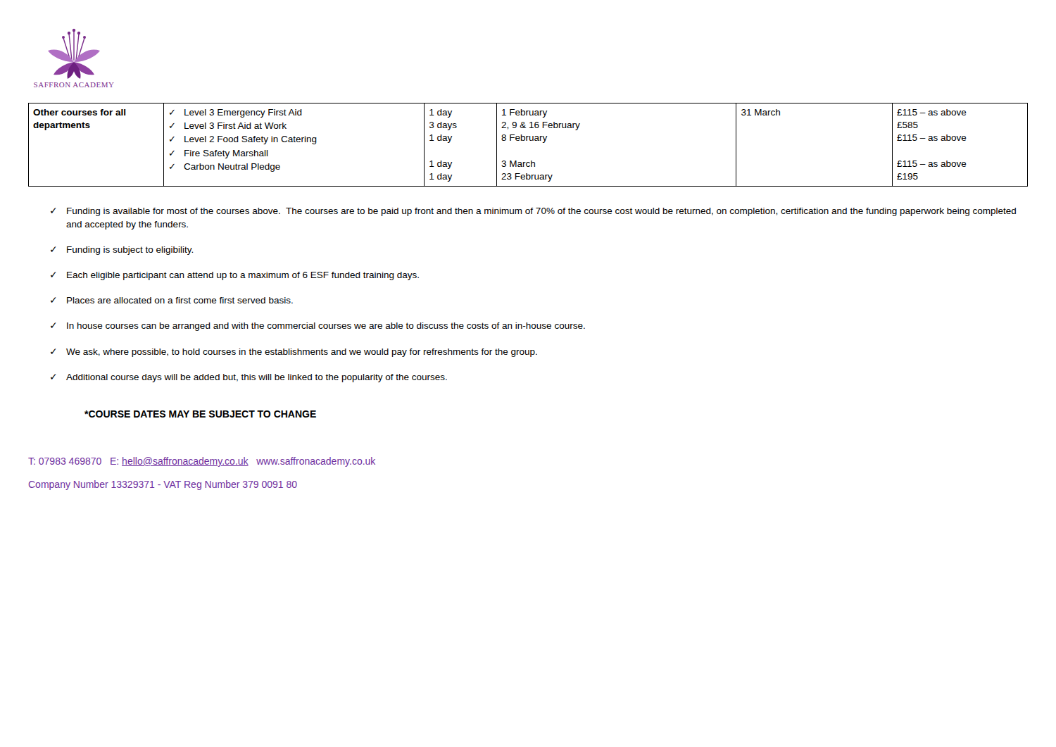SAFFRON ACADEMY
| Other courses for all departments | Level 3 Emergency First Aid Level 3 First Aid at Work Level 2 Food Safety in Catering Fire Safety Marshall Carbon Neutral Pledge | 1 day 3 days 1 day 1 day 1 day | 1 February 2, 9 & 16 February 8 February 3 March 23 February | 31 March | £115 – as above £585 £115 – as above £115 – as above £195 |
Funding is available for most of the courses above. The courses are to be paid up front and then a minimum of 70% of the course cost would be returned, on completion, certification and the funding paperwork being completed and accepted by the funders.
Funding is subject to eligibility.
Each eligible participant can attend up to a maximum of 6 ESF funded training days.
Places are allocated on a first come first served basis.
In house courses can be arranged and with the commercial courses we are able to discuss the costs of an in-house course.
We ask, where possible, to hold courses in the establishments and we would pay for refreshments for the group.
Additional course days will be added but, this will be linked to the popularity of the courses.
*COURSE DATES MAY BE SUBJECT TO CHANGE
T: 07983 469870 E: hello@saffronacademy.co.uk www.saffronacademy.co.uk
Company Number 13329371 - VAT Reg Number 379 0091 80